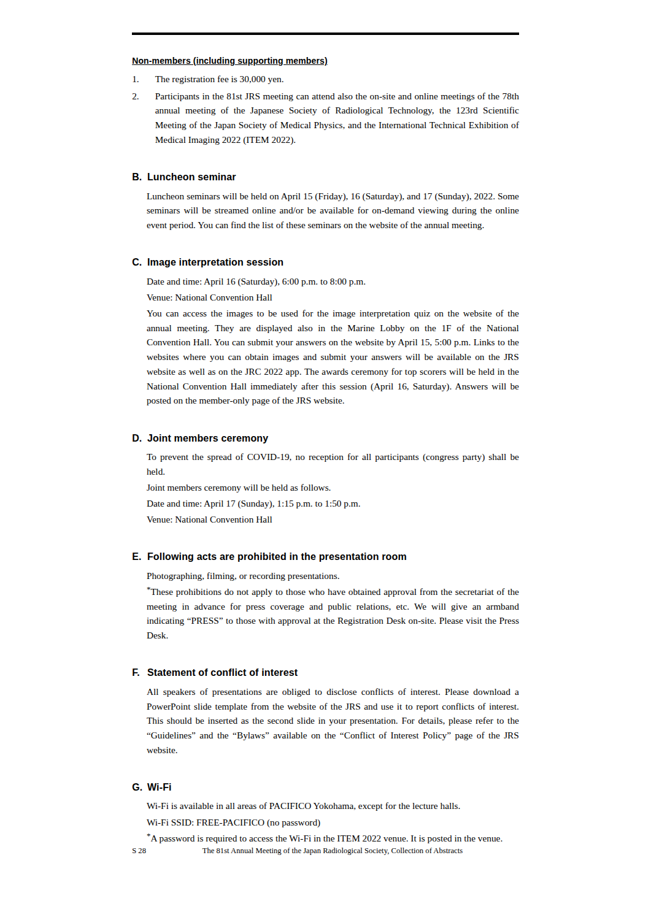Non-members (including supporting members)
The registration fee is 30,000 yen.
Participants in the 81st JRS meeting can attend also the on-site and online meetings of the 78th annual meeting of the Japanese Society of Radiological Technology, the 123rd Scientific Meeting of the Japan Society of Medical Physics, and the International Technical Exhibition of Medical Imaging 2022 (ITEM 2022).
B. Luncheon seminar
Luncheon seminars will be held on April 15 (Friday), 16 (Saturday), and 17 (Sunday), 2022. Some seminars will be streamed online and/or be available for on-demand viewing during the online event period. You can find the list of these seminars on the website of the annual meeting.
C. Image interpretation session
Date and time: April 16 (Saturday), 6:00 p.m. to 8:00 p.m.
Venue: National Convention Hall
You can access the images to be used for the image interpretation quiz on the website of the annual meeting. They are displayed also in the Marine Lobby on the 1F of the National Convention Hall. You can submit your answers on the website by April 15, 5:00 p.m. Links to the websites where you can obtain images and submit your answers will be available on the JRS website as well as on the JRC 2022 app. The awards ceremony for top scorers will be held in the National Convention Hall immediately after this session (April 16, Saturday). Answers will be posted on the member-only page of the JRS website.
D. Joint members ceremony
To prevent the spread of COVID-19, no reception for all participants (congress party) shall be held.
Joint members ceremony will be held as follows.
Date and time: April 17 (Sunday), 1:15 p.m. to 1:50 p.m.
Venue: National Convention Hall
E. Following acts are prohibited in the presentation room
Photographing, filming, or recording presentations.
*These prohibitions do not apply to those who have obtained approval from the secretariat of the meeting in advance for press coverage and public relations, etc. We will give an armband indicating “PRESS” to those with approval at the Registration Desk on-site. Please visit the Press Desk.
F. Statement of conflict of interest
All speakers of presentations are obliged to disclose conflicts of interest. Please download a PowerPoint slide template from the website of the JRS and use it to report conflicts of interest. This should be inserted as the second slide in your presentation. For details, please refer to the “Guidelines” and the “Bylaws” available on the “Conflict of Interest Policy” page of the JRS website.
G. Wi-Fi
Wi-Fi is available in all areas of PACIFICO Yokohama, except for the lecture halls.
Wi-Fi SSID: FREE-PACIFICO (no password)
*A password is required to access the Wi-Fi in the ITEM 2022 venue. It is posted in the venue.
S 28
The 81st Annual Meeting of the Japan Radiological Society, Collection of Abstracts